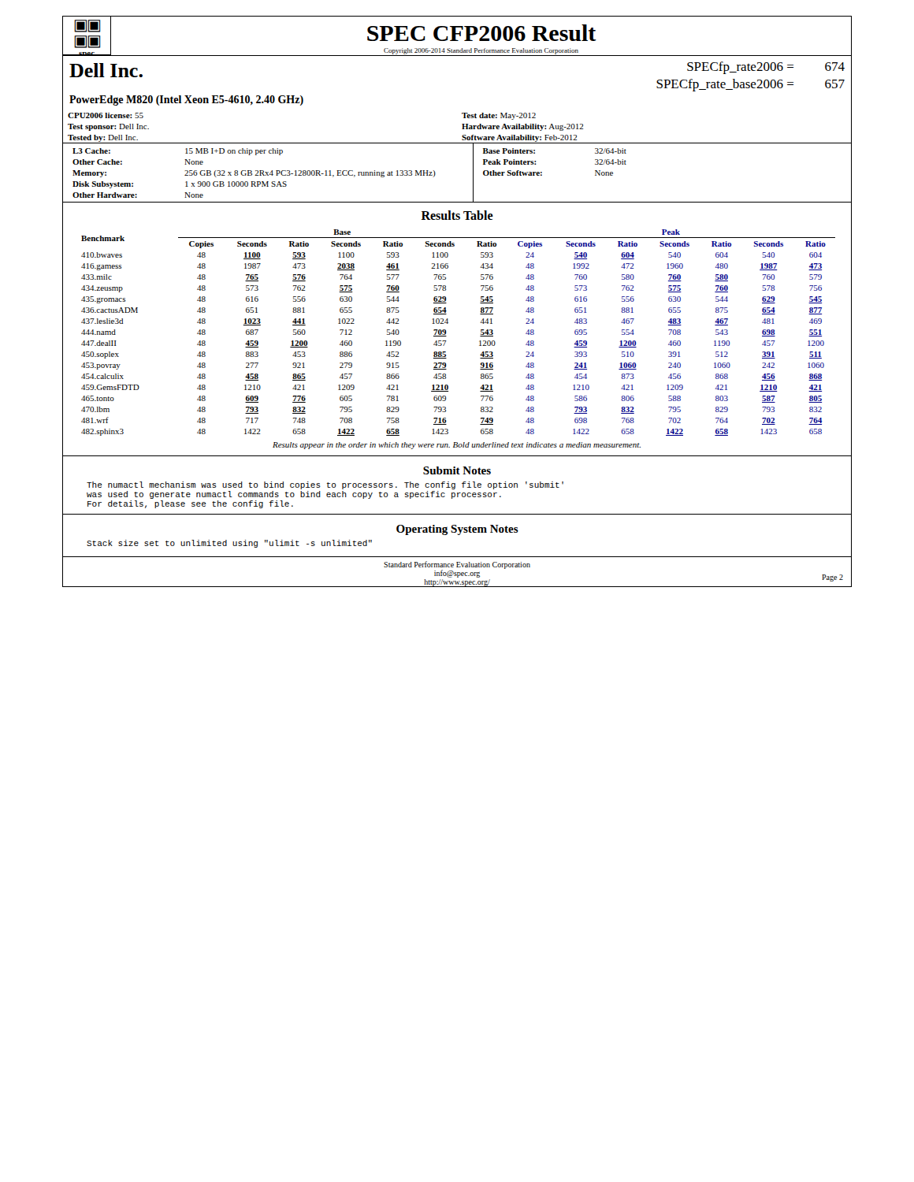▣▣
▣▣
spec
SPEC CFP2006 Result
Copyright 2006-2014 Standard Performance Evaluation Corporation
Dell Inc.
SPECfp_rate2006 = 674
SPECfp_rate_base2006 = 657
PowerEdge M820 (Intel Xeon E5-4610, 2.40 GHz)
| CPU2006 license: 55 | Test date: May-2012 |
| Test sponsor: Dell Inc. | Hardware Availability: Aug-2012 |
| Tested by: Dell Inc. | Software Availability: Feb-2012 |
| / L3 Cache: / 15 MB I+D on chip per chip / / Other Cache: / None / / Memory: / 256 GB (32 x 8 GB 2Rx4 PC3-12800R-11, ECC, running at 1333 MHz) / / Disk Subsystem: / 1 x 900 GB 10000 RPM SAS / / Other Hardware: / None / | / Base Pointers: / 32/64-bit / / Peak Pointers: / 32/64-bit / / Other Software: / None / |
Results Table
| Benchmark | Base | Peak |
| --- | --- | --- |
| Copies | Seconds | Ratio | Seconds | Ratio | Seconds | Ratio | Copies | Seconds | Ratio | Seconds | Ratio | Seconds | Ratio |
| 410.bwaves | 48 | 1100 | 593 | 1100 | 593 | 1100 | 593 | 24 | 540 | 604 | 540 | 604 | 540 | 604 |
| 416.gamess | 48 | 1987 | 473 | 2038 | 461 | 2166 | 434 | 48 | 1992 | 472 | 1960 | 480 | 1987 | 473 |
| 433.milc | 48 | 765 | 576 | 764 | 577 | 765 | 576 | 48 | 760 | 580 | 760 | 580 | 760 | 579 |
| 434.zeusmp | 48 | 573 | 762 | 575 | 760 | 578 | 756 | 48 | 573 | 762 | 575 | 760 | 578 | 756 |
| 435.gromacs | 48 | 616 | 556 | 630 | 544 | 629 | 545 | 48 | 616 | 556 | 630 | 544 | 629 | 545 |
| 436.cactusADM | 48 | 651 | 881 | 655 | 875 | 654 | 877 | 48 | 651 | 881 | 655 | 875 | 654 | 877 |
| 437.leslie3d | 48 | 1023 | 441 | 1022 | 442 | 1024 | 441 | 24 | 483 | 467 | 483 | 467 | 481 | 469 |
| 444.namd | 48 | 687 | 560 | 712 | 540 | 709 | 543 | 48 | 695 | 554 | 708 | 543 | 698 | 551 |
| 447.dealII | 48 | 459 | 1200 | 460 | 1190 | 457 | 1200 | 48 | 459 | 1200 | 460 | 1190 | 457 | 1200 |
| 450.soplex | 48 | 883 | 453 | 886 | 452 | 885 | 453 | 24 | 393 | 510 | 391 | 512 | 391 | 511 |
| 453.povray | 48 | 277 | 921 | 279 | 915 | 279 | 916 | 48 | 241 | 1060 | 240 | 1060 | 242 | 1060 |
| 454.calculix | 48 | 458 | 865 | 457 | 866 | 458 | 865 | 48 | 454 | 873 | 456 | 868 | 456 | 868 |
| 459.GemsFDTD | 48 | 1210 | 421 | 1209 | 421 | 1210 | 421 | 48 | 1210 | 421 | 1209 | 421 | 1210 | 421 |
| 465.tonto | 48 | 609 | 776 | 605 | 781 | 609 | 776 | 48 | 586 | 806 | 588 | 803 | 587 | 805 |
| 470.lbm | 48 | 793 | 832 | 795 | 829 | 793 | 832 | 48 | 793 | 832 | 795 | 829 | 793 | 832 |
| 481.wrf | 48 | 717 | 748 | 708 | 758 | 716 | 749 | 48 | 698 | 768 | 702 | 764 | 702 | 764 |
| 482.sphinx3 | 48 | 1422 | 658 | 1422 | 658 | 1423 | 658 | 48 | 1422 | 658 | 1422 | 658 | 1423 | 658 |
Results appear in the order in which they were run. Bold underlined text indicates a median measurement.
Submit Notes
The numactl mechanism was used to bind copies to processors. The config file option 'submit'
was used to generate numactl commands to bind each copy to a specific processor.
For details, please see the config file.
Operating System Notes
Stack size set to unlimited using "ulimit -s unlimited"
Standard Performance Evaluation Corporation
info@spec.org
http://www.spec.org/
Page 2